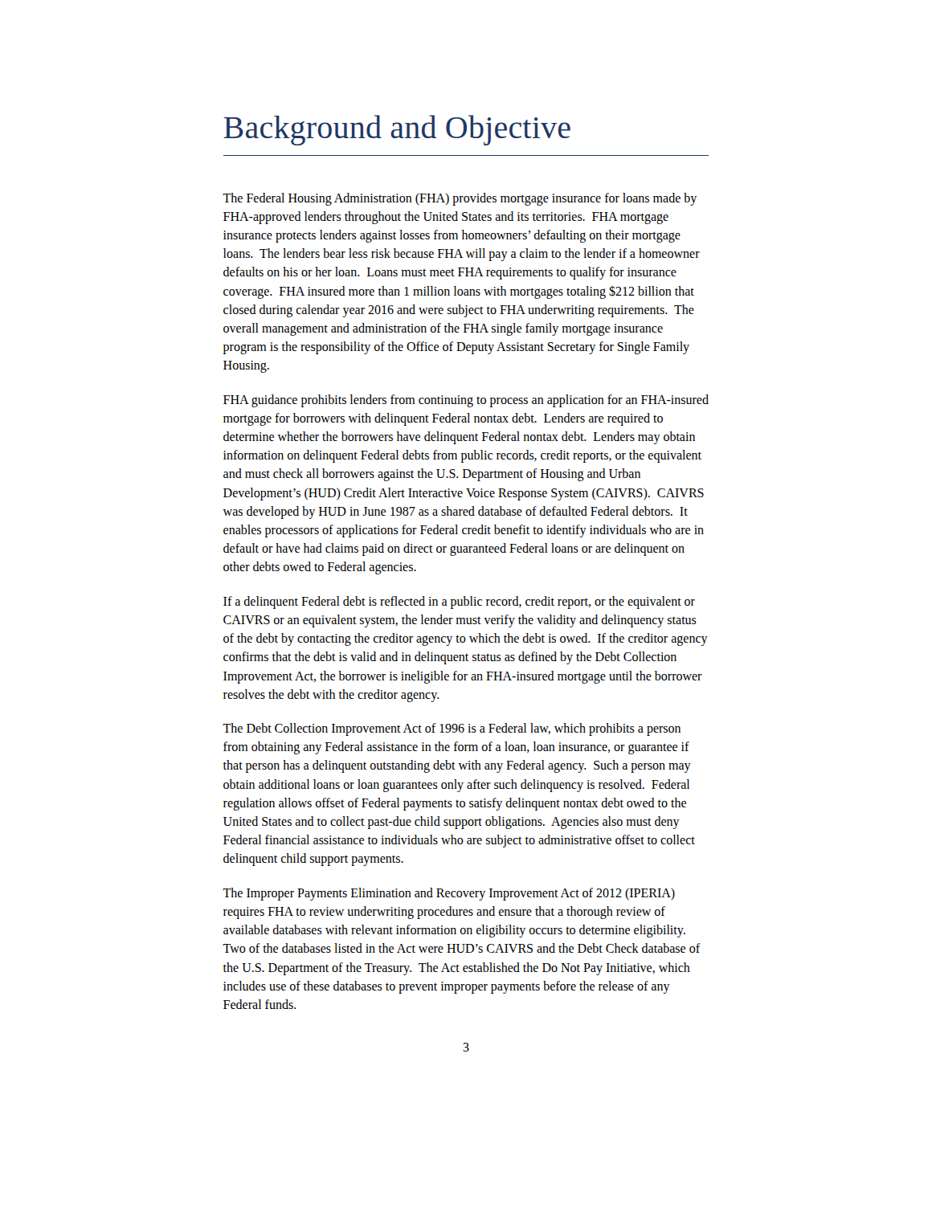Background and Objective
The Federal Housing Administration (FHA) provides mortgage insurance for loans made by FHA-approved lenders throughout the United States and its territories. FHA mortgage insurance protects lenders against losses from homeowners’ defaulting on their mortgage loans. The lenders bear less risk because FHA will pay a claim to the lender if a homeowner defaults on his or her loan. Loans must meet FHA requirements to qualify for insurance coverage. FHA insured more than 1 million loans with mortgages totaling $212 billion that closed during calendar year 2016 and were subject to FHA underwriting requirements. The overall management and administration of the FHA single family mortgage insurance program is the responsibility of the Office of Deputy Assistant Secretary for Single Family Housing.
FHA guidance prohibits lenders from continuing to process an application for an FHA-insured mortgage for borrowers with delinquent Federal nontax debt. Lenders are required to determine whether the borrowers have delinquent Federal nontax debt. Lenders may obtain information on delinquent Federal debts from public records, credit reports, or the equivalent and must check all borrowers against the U.S. Department of Housing and Urban Development’s (HUD) Credit Alert Interactive Voice Response System (CAIVRS). CAIVRS was developed by HUD in June 1987 as a shared database of defaulted Federal debtors. It enables processors of applications for Federal credit benefit to identify individuals who are in default or have had claims paid on direct or guaranteed Federal loans or are delinquent on other debts owed to Federal agencies.
If a delinquent Federal debt is reflected in a public record, credit report, or the equivalent or CAIVRS or an equivalent system, the lender must verify the validity and delinquency status of the debt by contacting the creditor agency to which the debt is owed. If the creditor agency confirms that the debt is valid and in delinquent status as defined by the Debt Collection Improvement Act, the borrower is ineligible for an FHA-insured mortgage until the borrower resolves the debt with the creditor agency.
The Debt Collection Improvement Act of 1996 is a Federal law, which prohibits a person from obtaining any Federal assistance in the form of a loan, loan insurance, or guarantee if that person has a delinquent outstanding debt with any Federal agency. Such a person may obtain additional loans or loan guarantees only after such delinquency is resolved. Federal regulation allows offset of Federal payments to satisfy delinquent nontax debt owed to the United States and to collect past-due child support obligations. Agencies also must deny Federal financial assistance to individuals who are subject to administrative offset to collect delinquent child support payments.
The Improper Payments Elimination and Recovery Improvement Act of 2012 (IPERIA) requires FHA to review underwriting procedures and ensure that a thorough review of available databases with relevant information on eligibility occurs to determine eligibility. Two of the databases listed in the Act were HUD’s CAIVRS and the Debt Check database of the U.S. Department of the Treasury. The Act established the Do Not Pay Initiative, which includes use of these databases to prevent improper payments before the release of any Federal funds.
3